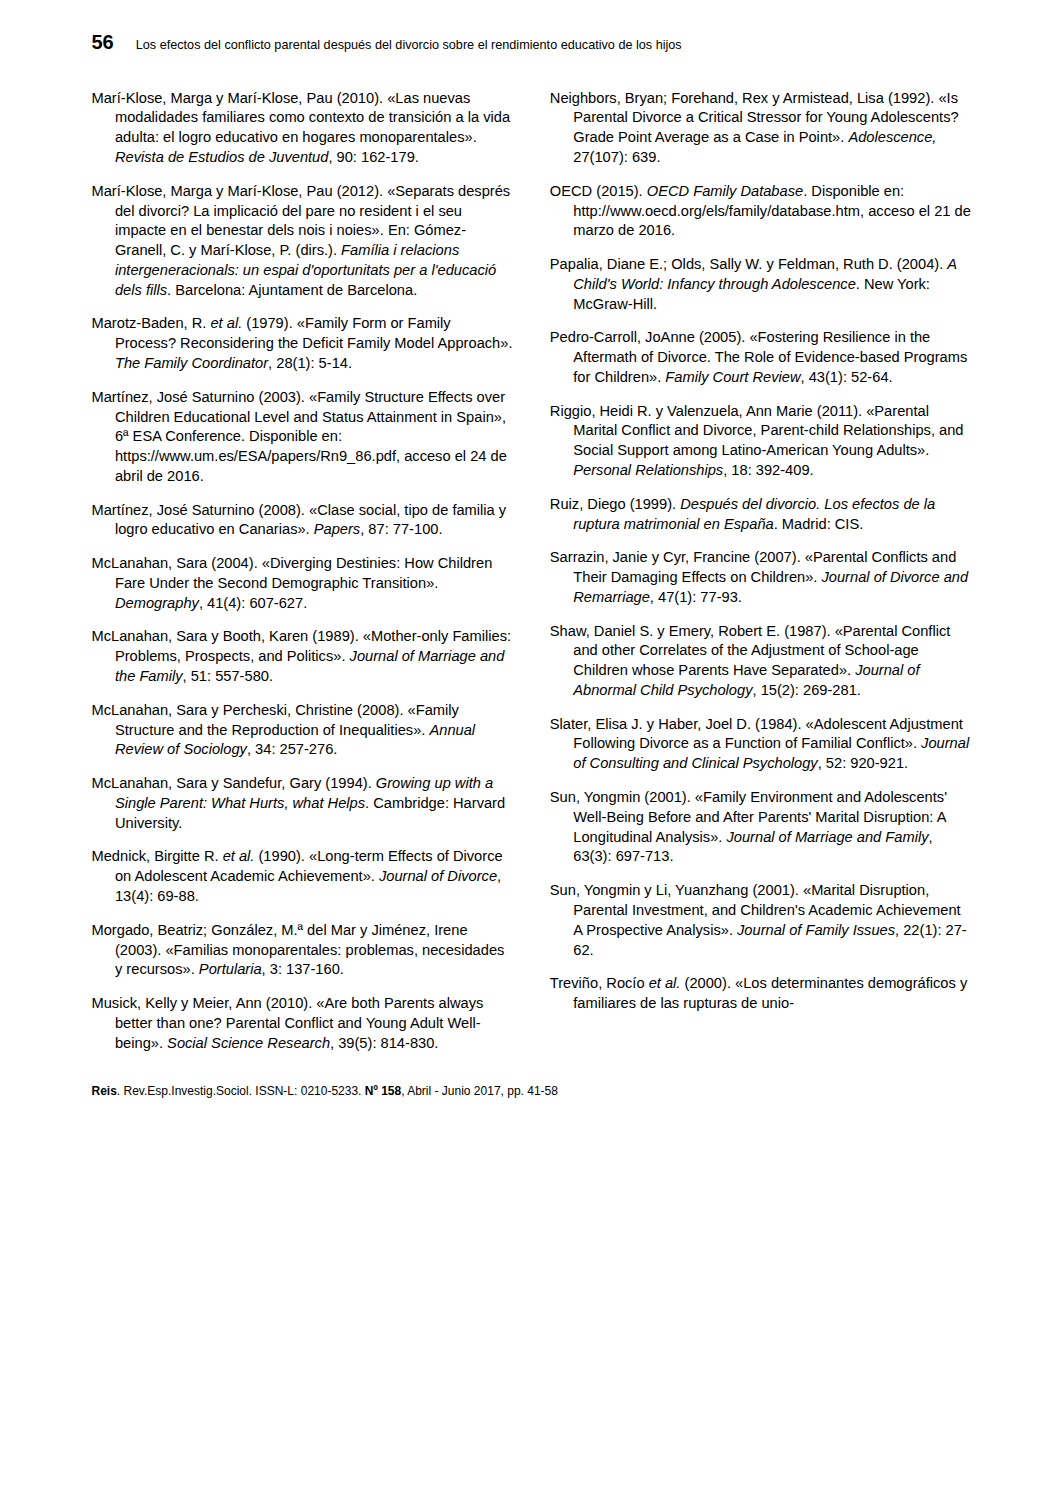56 Los efectos del conflicto parental después del divorcio sobre el rendimiento educativo de los hijos
Marí-Klose, Marga y Marí-Klose, Pau (2010). «Las nuevas modalidades familiares como contexto de transición a la vida adulta: el logro educativo en hogares monoparentales». Revista de Estudios de Juventud, 90: 162-179.
Marí-Klose, Marga y Marí-Klose, Pau (2012). «Separats després del divorci? La implicació del pare no resident i el seu impacte en el benestar dels nois i noies». En: Gómez-Granell, C. y Marí-Klose, P. (dirs.). Família i relacions intergeneracionals: un espai d'oportunitats per a l'educació dels fills. Barcelona: Ajuntament de Barcelona.
Marotz-Baden, R. et al. (1979). «Family Form or Family Process? Reconsidering the Deficit Family Model Approach». The Family Coordinator, 28(1): 5-14.
Martínez, José Saturnino (2003). «Family Structure Effects over Children Educational Level and Status Attainment in Spain», 6ª ESA Conference. Disponible en: https://www.um.es/ESA/papers/Rn9_86.pdf, acceso el 24 de abril de 2016.
Martínez, José Saturnino (2008). «Clase social, tipo de familia y logro educativo en Canarias». Papers, 87: 77-100.
McLanahan, Sara (2004). «Diverging Destinies: How Children Fare Under the Second Demographic Transition». Demography, 41(4): 607-627.
McLanahan, Sara y Booth, Karen (1989). «Mother-only Families: Problems, Prospects, and Politics». Journal of Marriage and the Family, 51: 557-580.
McLanahan, Sara y Percheski, Christine (2008). «Family Structure and the Reproduction of Inequalities». Annual Review of Sociology, 34: 257-276.
McLanahan, Sara y Sandefur, Gary (1994). Growing up with a Single Parent: What Hurts, what Helps. Cambridge: Harvard University.
Mednick, Birgitte R. et al. (1990). «Long-term Effects of Divorce on Adolescent Academic Achievement». Journal of Divorce, 13(4): 69-88.
Morgado, Beatriz; González, M.ª del Mar y Jiménez, Irene (2003). «Familias monoparentales: problemas, necesidades y recursos». Portularia, 3: 137-160.
Musick, Kelly y Meier, Ann (2010). «Are both Parents always better than one? Parental Conflict and Young Adult Well-being». Social Science Research, 39(5): 814-830.
Neighbors, Bryan; Forehand, Rex y Armistead, Lisa (1992). «Is Parental Divorce a Critical Stressor for Young Adolescents? Grade Point Average as a Case in Point». Adolescence, 27(107): 639.
OECD (2015). OECD Family Database. Disponible en: http://www.oecd.org/els/family/database.htm, acceso el 21 de marzo de 2016.
Papalia, Diane E.; Olds, Sally W. y Feldman, Ruth D. (2004). A Child's World: Infancy through Adolescence. New York: McGraw-Hill.
Pedro-Carroll, JoAnne (2005). «Fostering Resilience in the Aftermath of Divorce. The Role of Evidence-based Programs for Children». Family Court Review, 43(1): 52-64.
Riggio, Heidi R. y Valenzuela, Ann Marie (2011). «Parental Marital Conflict and Divorce, Parent-child Relationships, and Social Support among Latino-American Young Adults». Personal Relationships, 18: 392-409.
Ruiz, Diego (1999). Después del divorcio. Los efectos de la ruptura matrimonial en España. Madrid: CIS.
Sarrazin, Janie y Cyr, Francine (2007). «Parental Conflicts and Their Damaging Effects on Children». Journal of Divorce and Remarriage, 47(1): 77-93.
Shaw, Daniel S. y Emery, Robert E. (1987). «Parental Conflict and other Correlates of the Adjustment of School-age Children whose Parents Have Separated». Journal of Abnormal Child Psychology, 15(2): 269-281.
Slater, Elisa J. y Haber, Joel D. (1984). «Adolescent Adjustment Following Divorce as a Function of Familial Conflict». Journal of Consulting and Clinical Psychology, 52: 920-921.
Sun, Yongmin (2001). «Family Environment and Adolescents' Well-Being Before and After Parents' Marital Disruption: A Longitudinal Analysis». Journal of Marriage and Family, 63(3): 697-713.
Sun, Yongmin y Li, Yuanzhang (2001). «Marital Disruption, Parental Investment, and Children's Academic Achievement A Prospective Analysis». Journal of Family Issues, 22(1): 27-62.
Treviño, Rocío et al. (2000). «Los determinantes demográficos y familiares de las rupturas de unio-
Reis. Rev.Esp.Investig.Sociol. ISSN-L: 0210-5233. Nº 158, Abril - Junio 2017, pp. 41-58